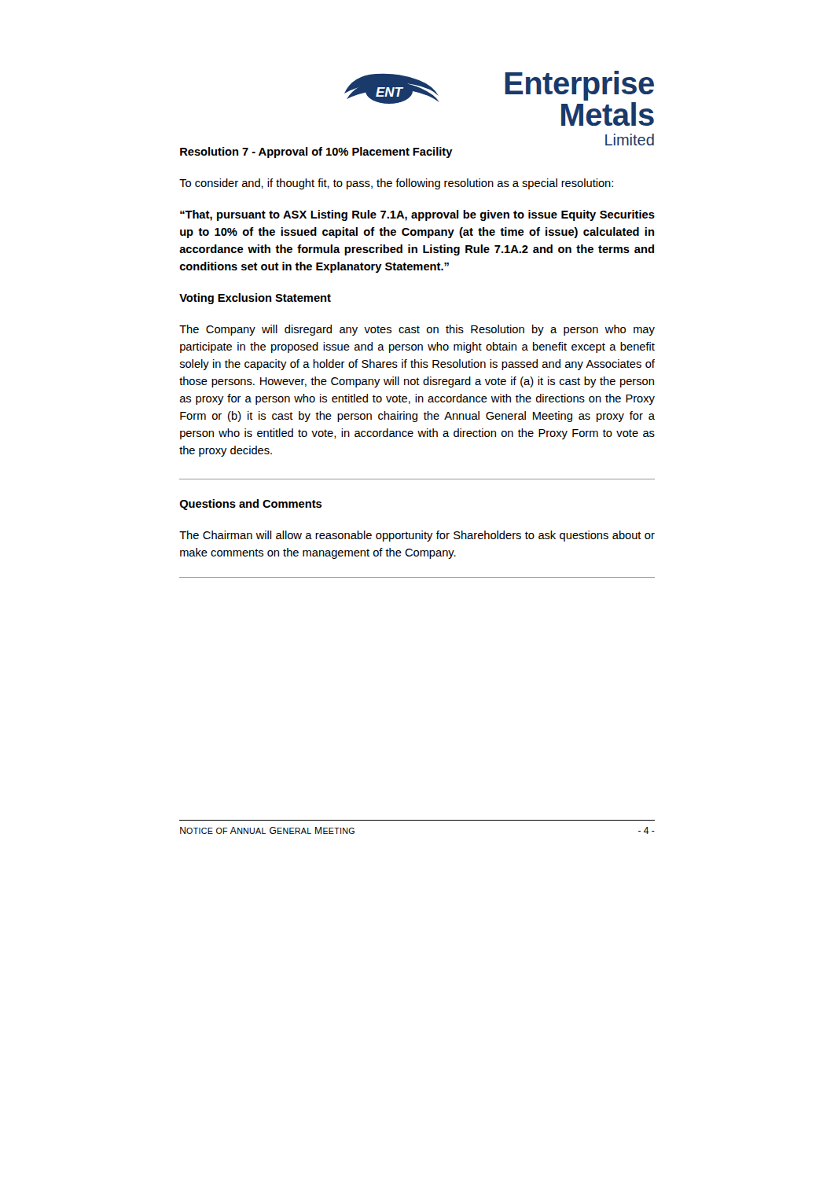ENT
Enterprise Metals
Limited
Resolution 7 - Approval of 10% Placement Facility
To consider and, if thought fit, to pass, the following resolution as a special resolution:
“That, pursuant to ASX Listing Rule 7.1A, approval be given to issue Equity Securities up to 10% of the issued capital of the Company (at the time of issue) calculated in accordance with the formula prescribed in Listing Rule 7.1A.2 and on the terms and conditions set out in the Explanatory Statement.”
Voting Exclusion Statement
The Company will disregard any votes cast on this Resolution by a person who may participate in the proposed issue and a person who might obtain a benefit except a benefit solely in the capacity of a holder of Shares if this Resolution is passed and any Associates of those persons. However, the Company will not disregard a vote if (a) it is cast by the person as proxy for a person who is entitled to vote, in accordance with the directions on the Proxy Form or (b) it is cast by the person chairing the Annual General Meeting as proxy for a person who is entitled to vote, in accordance with a direction on the Proxy Form to vote as the proxy decides.
Questions and Comments
The Chairman will allow a reasonable opportunity for Shareholders to ask questions about or make comments on the management of the Company.
NOTICE OF ANNUAL GENERAL MEETING
- 4 -